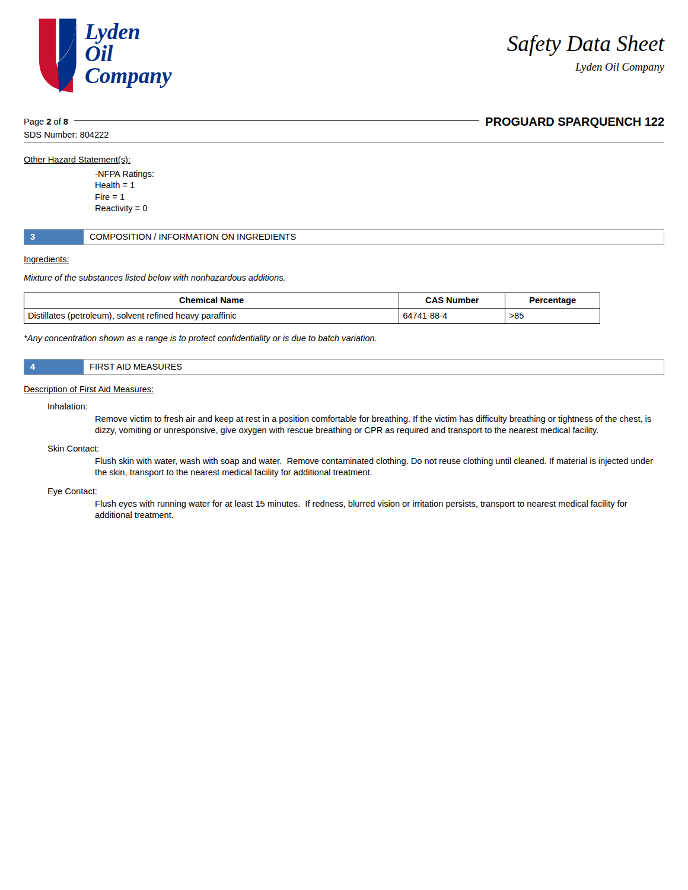Lyden Oil Company
Safety Data Sheet
Lyden Oil Company
Page 2 of 8
PROGUARD SPARQUENCH 122
SDS Number: 804222
Other Hazard Statement(s):
-NFPA Ratings:
Health = 1
Fire = 1
Reactivity = 0
3
COMPOSITION / INFORMATION ON INGREDIENTS
Ingredients:
Mixture of the substances listed below with nonhazardous additions.
| Chemical Name | CAS Number | Percentage |
| --- | --- | --- |
| Distillates (petroleum), solvent refined heavy paraffinic | 64741-88-4 | >85 |
*Any concentration shown as a range is to protect confidentiality or is due to batch variation.
4
FIRST AID MEASURES
Description of First Aid Measures:
Inhalation:
Remove victim to fresh air and keep at rest in a position comfortable for breathing. If the victim has difficulty breathing or tightness of the chest, is dizzy, vomiting or unresponsive, give oxygen with rescue breathing or CPR as required and transport to the nearest medical facility.
Skin Contact:
Flush skin with water, wash with soap and water. Remove contaminated clothing. Do not reuse clothing until cleaned. If material is injected under the skin, transport to the nearest medical facility for additional treatment.
Eye Contact:
Flush eyes with running water for at least 15 minutes. If redness, blurred vision or irritation persists, transport to nearest medical facility for additional treatment.